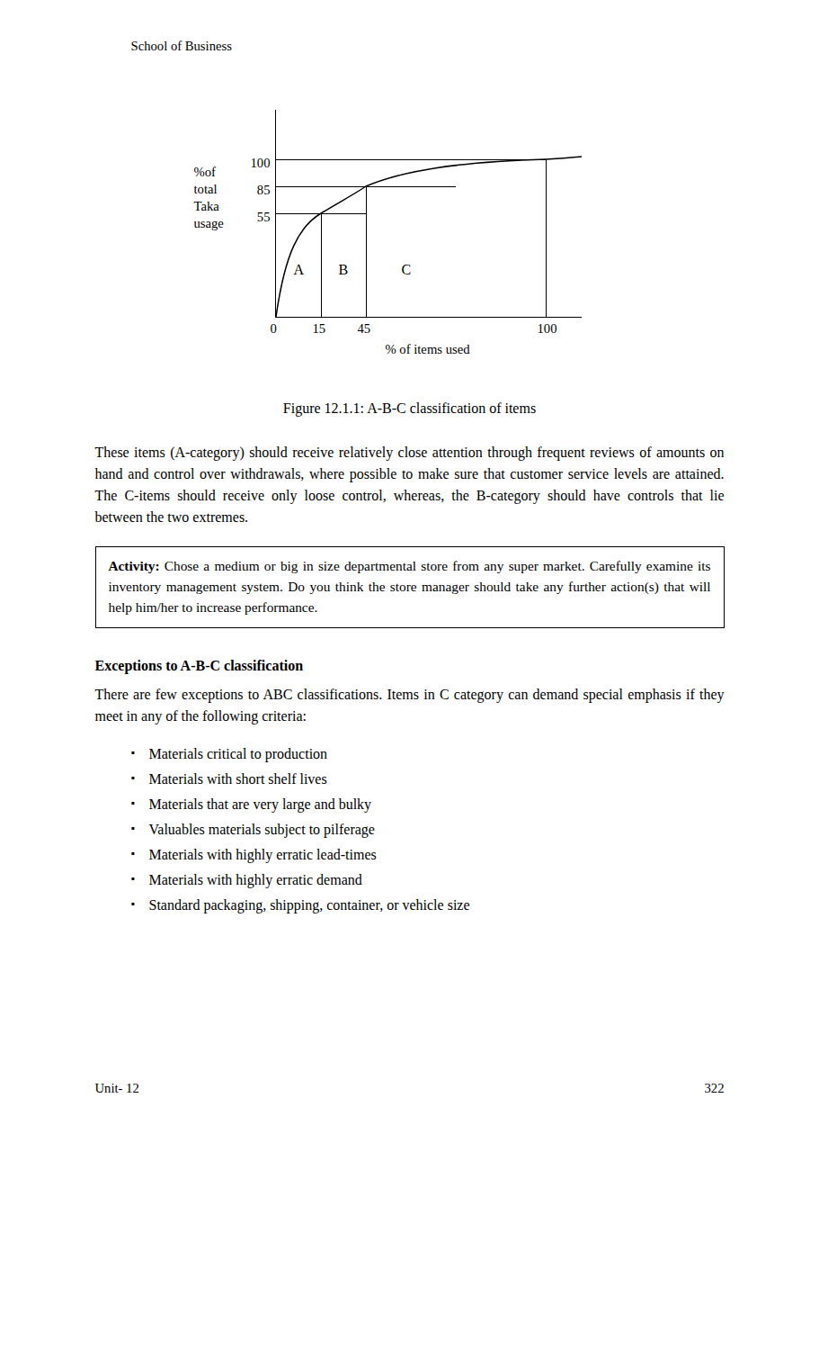School of Business
%of
total
Taka
usage
100 85 55
A B C
0 15 45 100
% of items used
Figure 12.1.1: A-B-C classification of items
These items (A-category) should receive relatively close attention through frequent reviews of amounts on hand and control over withdrawals, where possible to make sure that customer service levels are attained. The C-items should receive only loose control, whereas, the B-category should have controls that lie between the two extremes.
Activity: Chose a medium or big in size departmental store from any super market. Carefully examine its inventory management system. Do you think the store manager should take any further action(s) that will help him/her to increase performance.
Exceptions to A-B-C classification
There are few exceptions to ABC classifications. Items in C category can demand special emphasis if they meet in any of the following criteria:
Materials critical to production
Materials with short shelf lives
Materials that are very large and bulky
Valuables materials subject to pilferage
Materials with highly erratic lead-times
Materials with highly erratic demand
Standard packaging, shipping, container, or vehicle size
Unit- 12 322